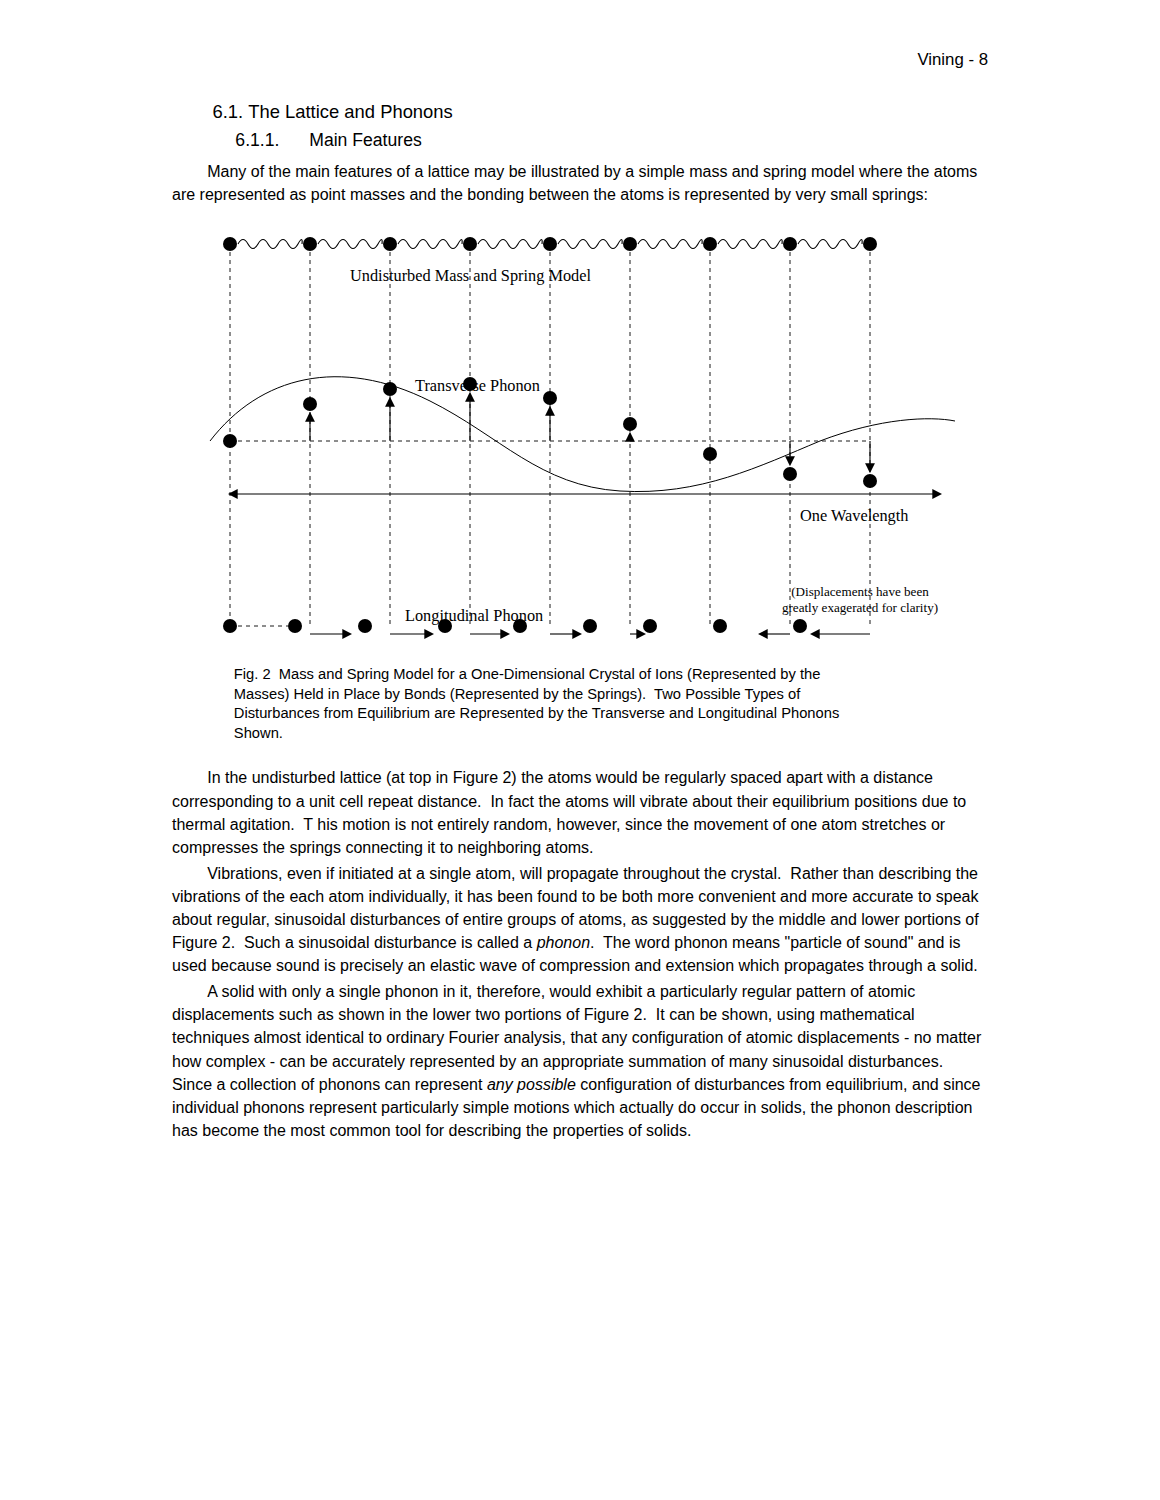Vining - 8
6.1. The Lattice and Phonons
6.1.1. Main Features
Many of the main features of a lattice may be illustrated by a simple mass and spring model where the atoms are represented as point masses and the bonding between the atoms is represented by very small springs:
Undisturbed Mass and Spring Model Transverse Phonon One Wavelength Longitudinal Phonon (Displacements have been
greatly exagerated for clarity)
Fig. 2 Mass and Spring Model for a One-Dimensional Crystal of Ions (Represented by the Masses) Held in Place by Bonds (Represented by the Springs). Two Possible Types of Disturbances from Equilibrium are Represented by the Transverse and Longitudinal Phonons Shown.
In the undisturbed lattice (at top in Figure 2) the atoms would be regularly spaced apart with a distance corresponding to a unit cell repeat distance. In fact the atoms will vibrate about their equilibrium positions due to thermal agitation. T his motion is not entirely random, however, since the movement of one atom stretches or compresses the springs connecting it to neighboring atoms.
Vibrations, even if initiated at a single atom, will propagate throughout the crystal. Rather than describing the vibrations of the each atom individually, it has been found to be both more convenient and more accurate to speak about regular, sinusoidal disturbances of entire groups of atoms, as suggested by the middle and lower portions of Figure 2. Such a sinusoidal disturbance is called a phonon. The word phonon means "particle of sound" and is used because sound is precisely an elastic wave of compression and extension which propagates through a solid.
A solid with only a single phonon in it, therefore, would exhibit a particularly regular pattern of atomic displacements such as shown in the lower two portions of Figure 2. It can be shown, using mathematical techniques almost identical to ordinary Fourier analysis, that any configuration of atomic displacements - no matter how complex - can be accurately represented by an appropriate summation of many sinusoidal disturbances. Since a collection of phonons can represent any possible configuration of disturbances from equilibrium, and since individual phonons represent particularly simple motions which actually do occur in solids, the phonon description has become the most common tool for describing the properties of solids.